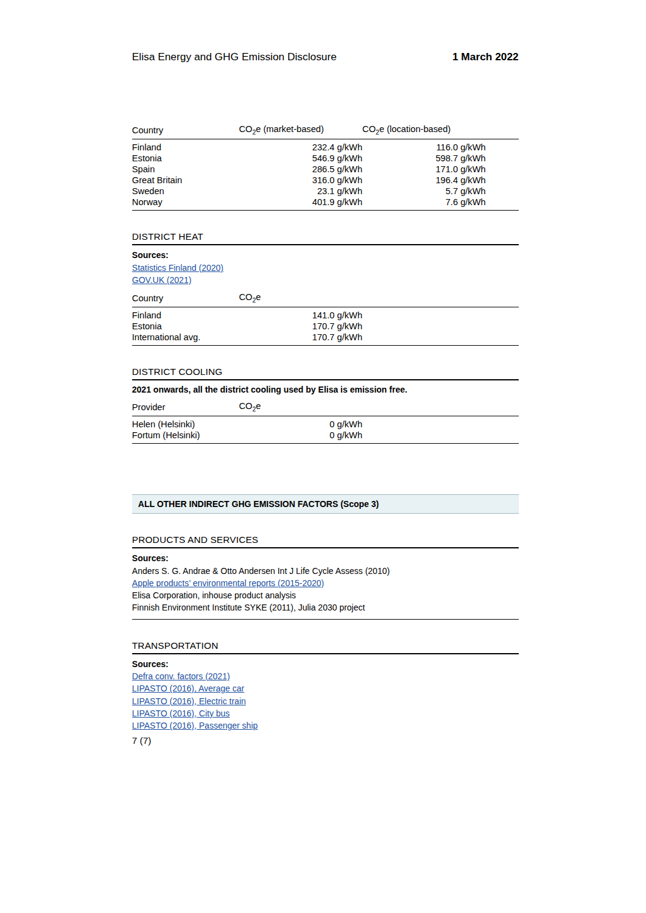Elisa Energy and GHG Emission Disclosure
1 March 2022
| Country | CO 2 e (market-based) | CO 2 e (location-based) | |
| --- | --- | --- | --- |
| Finland | 232.4 g/kWh | 116.0 g/kWh | |
| Estonia | 546.9 g/kWh | 598.7 g/kWh | |
| Spain | 286.5 g/kWh | 171.0 g/kWh | |
| Great Britain | 316.0 g/kWh | 196.4 g/kWh | |
| Sweden | 23.1 g/kWh | 5.7 g/kWh | |
| Norway | 401.9 g/kWh | 7.6 g/kWh | |
DISTRICT HEAT
Sources:
Statistics Finland (2020)
GOV.UK (2021)
| Country | CO 2 e | | |
| --- | --- | --- | --- |
| Finland | 141.0 g/kWh | | |
| Estonia | 170.7 g/kWh | | |
| International avg. | 170.7 g/kWh | | |
DISTRICT COOLING
2021 onwards, all the district cooling used by Elisa is emission free.
| Provider | CO 2 e | | |
| --- | --- | --- | --- |
| Helen (Helsinki) | 0 g/kWh | | |
| Fortum (Helsinki) | 0 g/kWh | | |
ALL OTHER INDIRECT GHG EMISSION FACTORS (Scope 3)
PRODUCTS AND SERVICES
Sources:
Anders S. G. Andrae & Otto Andersen Int J Life Cycle Assess (2010)
Apple products’ environmental reports (2015-2020)
Elisa Corporation, inhouse product analysis
Finnish Environment Institute SYKE (2011), Julia 2030 project
TRANSPORTATION
Sources:
Defra conv. factors (2021)
LIPASTO (2016), Average car
LIPASTO (2016), Electric train
LIPASTO (2016), City bus
LIPASTO (2016), Passenger ship
7 (7)